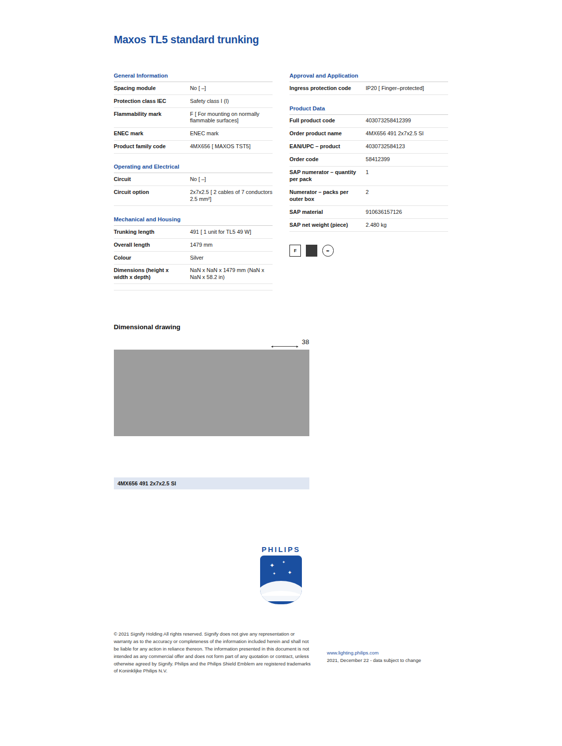Maxos TL5 standard trunking
General Information
| Spacing module | No [ –] |
| Protection class IEC | Safety class I (I) |
| Flammability mark | F [ For mounting on normally flammable surfaces] |
| ENEC mark | ENEC mark |
| Product family code | 4MX656 [ MAXOS TST5] |
Operating and Electrical
| Circuit | No [ –] |
| Circuit option | 2x7x2.5 [ 2 cables of 7 conductors 2.5 mm²] |
Mechanical and Housing
| Trunking length | 491 [ 1 unit for TL5 49 W] |
| Overall length | 1479 mm |
| Colour | Silver |
| Dimensions (height x width x depth) | NaN x NaN x 1479 mm (NaN x NaN x 58.2 in) |
Approval and Application
| Ingress protection code | IP20 [ Finger–protected] |
Product Data
| Full product code | 403073258412399 |
| Order product name | 4MX656 491 2x7x2.5 SI |
| EAN/UPC – product | 4030732584123 |
| Order code | 58412399 |
| SAP numerator – quantity per pack | 1 |
| Numerator – packs per outer box | 2 |
| SAP material | 910636157126 |
| SAP net weight (piece) | 2.480 kg |
F ⏕
Dimensional drawing
38
4MX656 491 2x7x2.5 SI
PHILIPS
✦ ✦ ✦ ✦
© 2021 Signify Holding All rights reserved. Signify does not give any representation or warranty as to the accuracy or completeness of the information included herein and shall not be liable for any action in reliance thereon. The information presented in this document is not intended as any commercial offer and does not form part of any quotation or contract, unless otherwise agreed by Signify. Philips and the Philips Shield Emblem are registered trademarks of Koninklijke Philips N.V.
www.lighting.philips.com
2021, December 22 - data subject to change